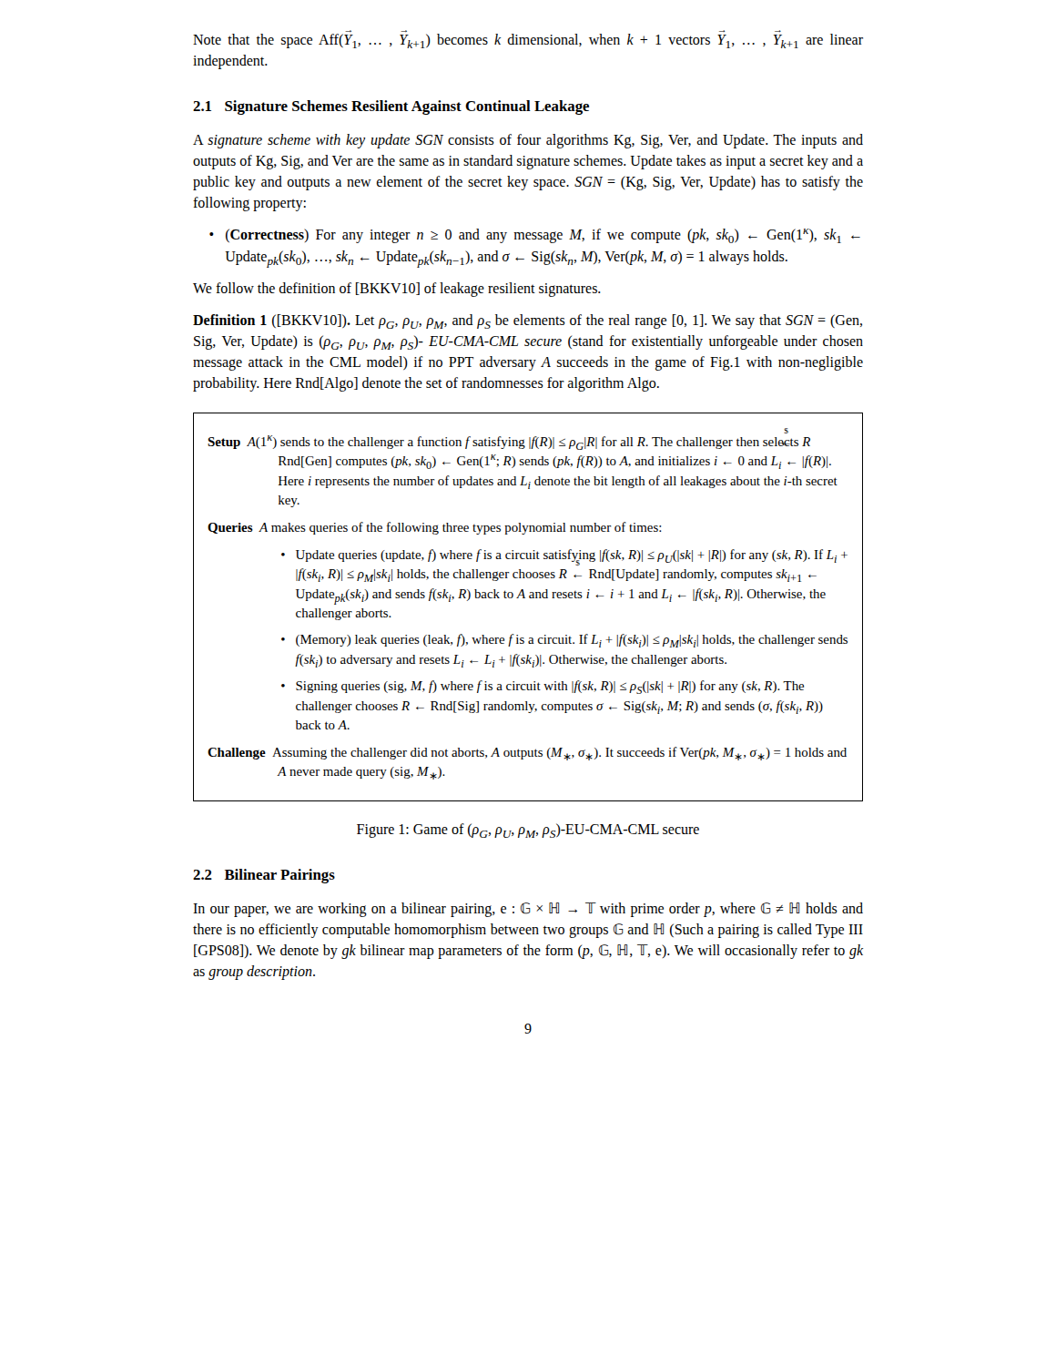Note that the space Aff(Y1, … , Yk+1) becomes k dimensional, when k + 1 vectors Y1, … , Yk+1 are linear independent.
2.1 Signature Schemes Resilient Against Continual Leakage
A signature scheme with key update SGN consists of four algorithms Kg, Sig, Ver, and Update. The inputs and outputs of Kg, Sig, and Ver are the same as in standard signature schemes. Update takes as input a secret key and a public key and outputs a new element of the secret key space. SGN = (Kg, Sig, Ver, Update) has to satisfy the following property:
(Correctness) For any integer n ≥ 0 and any message M, if we compute (pk, sk0) ← Gen(1κ), sk1 ← Updatepk(sk0), …, skn ← Updatepk(skn−1), and σ ← Sig(skn, M), Ver(pk, M, σ) = 1 always holds.
We follow the definition of [BKKV10] of leakage resilient signatures.
Definition 1 ([BKKV10]). Let ρG, ρU, ρM, and ρS be elements of the real range [0, 1]. We say that SGN = (Gen, Sig, Ver, Update) is (ρG, ρU, ρM, ρS)- EU-CMA-CML secure (stand for existentially unforgeable under chosen message attack in the CML model) if no PPT adversary A succeeds in the game of Fig.1 with non-negligible probability. Here Rnd[Algo] denote the set of randomnesses for algorithm Algo.
Setup A(1κ) sends to the challenger a function f satisfying |f(R)| ≤ ρG|R| for all R. The challenger then selects R $← Rnd[Gen] computes (pk, sk0) ← Gen(1κ; R) sends (pk, f(R)) to A, and initializes i ← 0 and Li ← |f(R)|. Here i represents the number of updates and Li denote the bit length of all leakages about the i-th secret key.
Queries A makes queries of the following three types polynomial number of times:
Update queries (update, f) where f is a circuit satisfying |f(sk, R)| ≤ ρU(|sk| + |R|) for any (sk, R). If Li + |f(ski, R)| ≤ ρM|ski| holds, the challenger chooses R $← Rnd[Update] randomly, computes ski+1 ← Updatepk(ski) and sends f(ski, R) back to A and resets i ← i + 1 and Li ← |f(ski, R)|. Otherwise, the challenger aborts.
(Memory) leak queries (leak, f), where f is a circuit. If Li + |f(ski)| ≤ ρM|ski| holds, the challenger sends f(ski) to adversary and resets Li ← Li + |f(ski)|. Otherwise, the challenger aborts.
Signing queries (sig, M, f) where f is a circuit with |f(sk, R)| ≤ ρS(|sk| + |R|) for any (sk, R). The challenger chooses R ← Rnd[Sig] randomly, computes σ ← Sig(ski, M; R) and sends (σ, f(ski, R)) back to A.
Challenge Assuming the challenger did not aborts, A outputs (M∗, σ∗). It succeeds if Ver(pk, M∗, σ∗) = 1 holds and A never made query (sig, M∗).
Figure 1: Game of (ρG, ρU, ρM, ρS)-EU-CMA-CML secure
2.2 Bilinear Pairings
In our paper, we are working on a bilinear pairing, e : 𝔾 × ℍ → 𝕋 with prime order p, where 𝔾 ≠ ℍ holds and there is no efficiently computable homomorphism between two groups 𝔾 and ℍ (Such a pairing is called Type III [GPS08]). We denote by gk bilinear map parameters of the form (p, 𝔾, ℍ, 𝕋, e). We will occasionally refer to gk as group description.
9